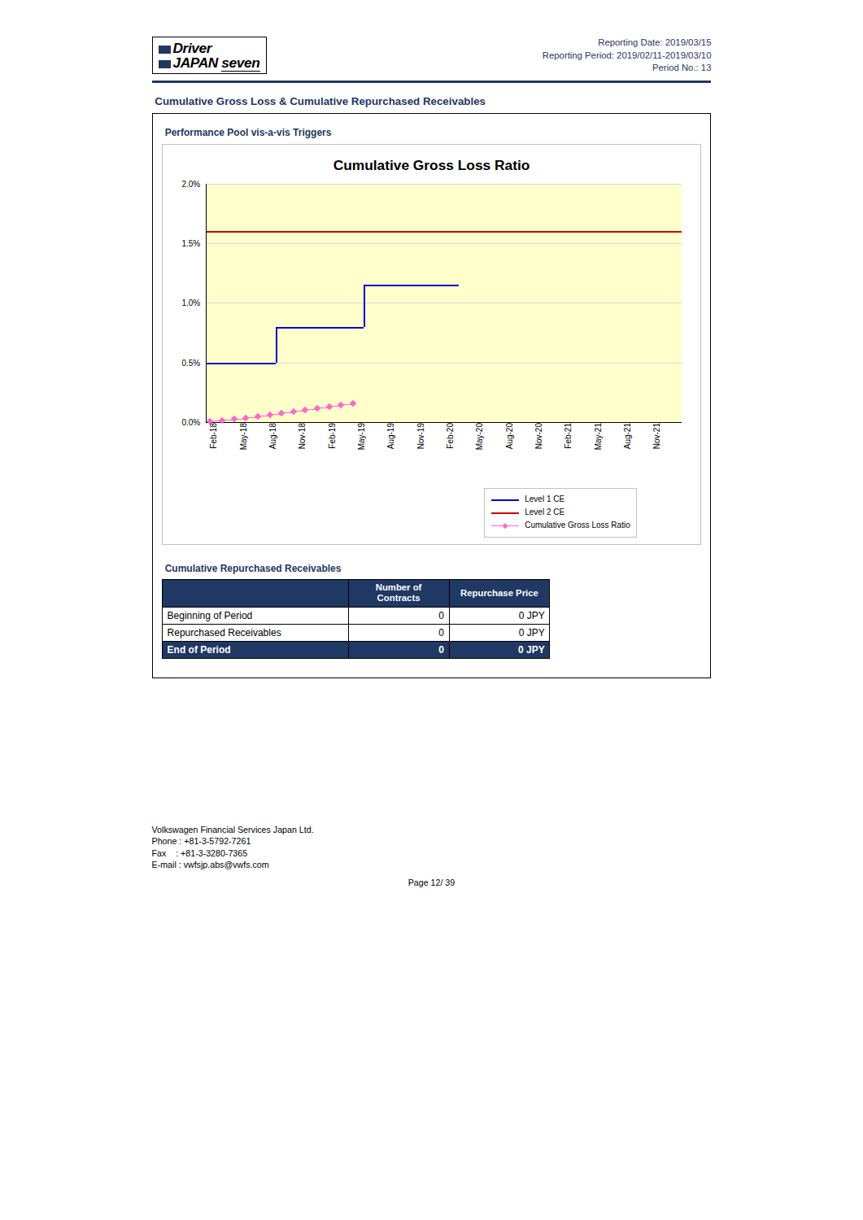Driver
JAPAN seven
Reporting Date: 2019/03/15
Reporting Period: 2019/02/11-2019/03/10
Period No.: 13
Cumulative Gross Loss & Cumulative Repurchased Receivables
Performance Pool vis-a-vis Triggers
Cumulative Gross Loss Ratio
2.0%
1.5%
1.0%
0.5%
0.0%
Feb-18
May-18
Aug-18
Nov-18
Feb-19
May-19
Aug-19
Nov-19
Feb-20
May-20
Aug-20
Nov-20
Feb-21
May-21
Aug-21
Nov-21
Level 1 CE
Level 2 CE
Cumulative Gross Loss Ratio
Cumulative Repurchased Receivables
| | Number of Contracts | Repurchase Price |
| --- | --- | --- |
| Beginning of Period | 0 | 0 JPY |
| Repurchased Receivables | 0 | 0 JPY |
| End of Period | 0 | 0 JPY |
Volkswagen Financial Services Japan Ltd.
Phone : +81-3-5792-7261
Fax : +81-3-3280-7365
E-mail : vwfsjp.abs@vwfs.com
Page 12/ 39